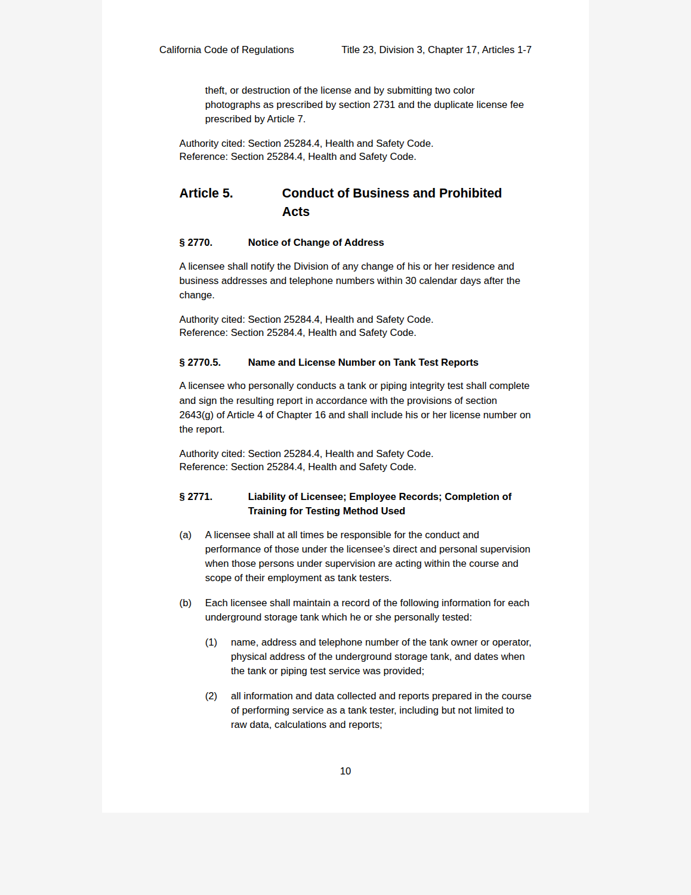California Code of Regulations
Title 23, Division 3, Chapter 17, Articles 1-7
theft, or destruction of the license and by submitting two color photographs as prescribed by section 2731 and the duplicate license fee prescribed by Article 7.
Authority cited: Section 25284.4, Health and Safety Code. Reference: Section 25284.4, Health and Safety Code.
Article 5. Conduct of Business and Prohibited Acts
§ 2770. Notice of Change of Address
A licensee shall notify the Division of any change of his or her residence and business addresses and telephone numbers within 30 calendar days after the change.
Authority cited: Section 25284.4, Health and Safety Code. Reference: Section 25284.4, Health and Safety Code.
§ 2770.5. Name and License Number on Tank Test Reports
A licensee who personally conducts a tank or piping integrity test shall complete and sign the resulting report in accordance with the provisions of section 2643(g) of Article 4 of Chapter 16 and shall include his or her license number on the report.
Authority cited: Section 25284.4, Health and Safety Code. Reference: Section 25284.4, Health and Safety Code.
§ 2771. Liability of Licensee; Employee Records; Completion of Training for Testing Method Used
(a)
A licensee shall at all times be responsible for the conduct and performance of those under the licensee’s direct and personal supervision when those persons under supervision are acting within the course and scope of their employment as tank testers.
(b)
Each licensee shall maintain a record of the following information for each underground storage tank which he or she personally tested:
(1)
name, address and telephone number of the tank owner or operator, physical address of the underground storage tank, and dates when the tank or piping test service was provided;
(2)
all information and data collected and reports prepared in the course of performing service as a tank tester, including but not limited to raw data, calculations and reports;
10